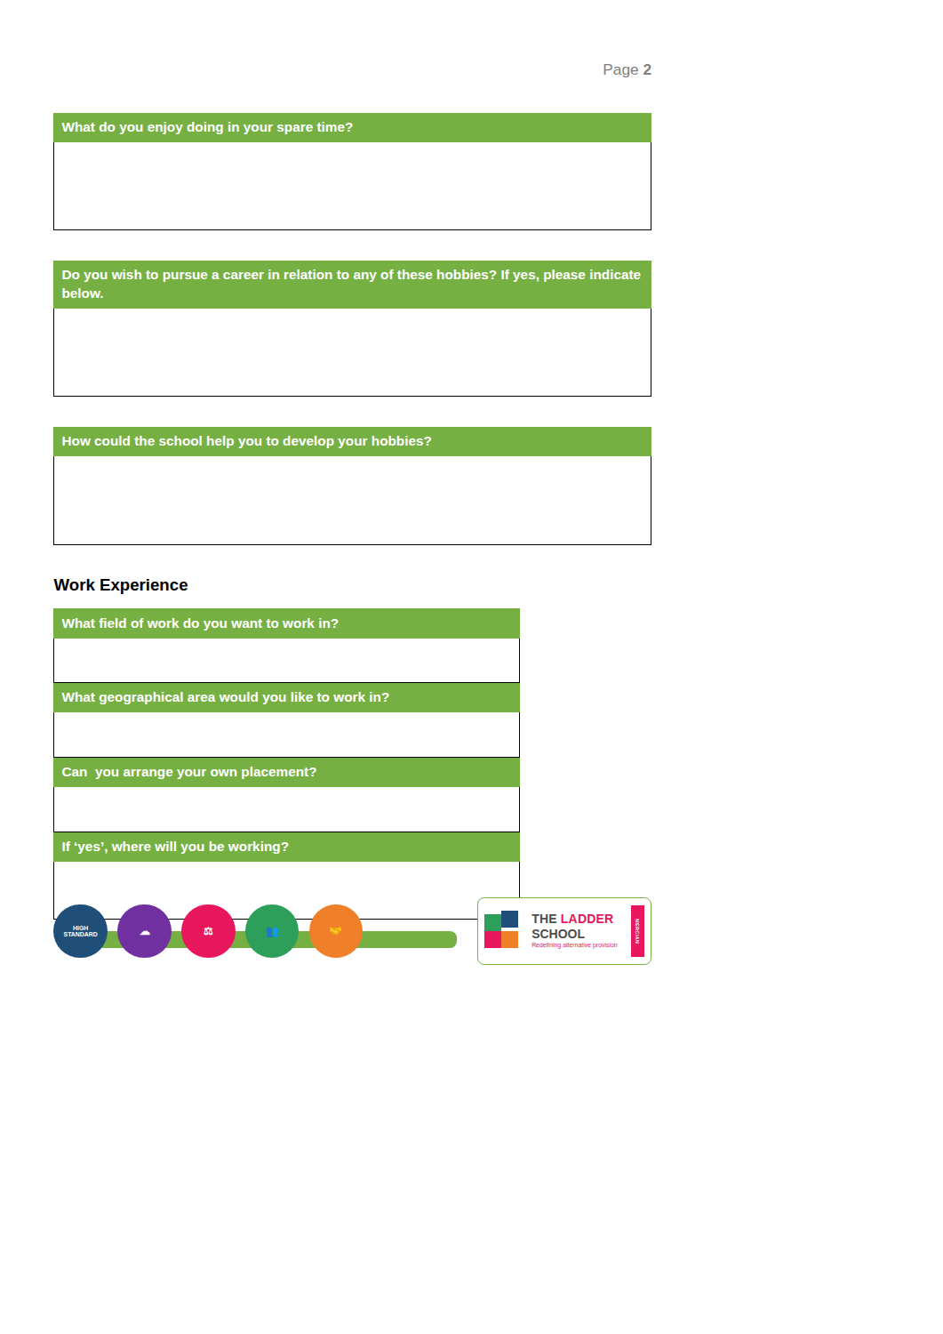Page 2
| What do you enjoy doing in your spare time? |
| --- |
| Do you wish to pursue a career in relation to any of these hobbies? If yes, please indicate below. |
| --- |
| How could the school help you to develop your hobbies? |
| --- |
Work Experience
| What field of work do you want to work in? |
| --- |
| What geographical area would you like to work in? |
| Can you arrange your own placement? |
| If ‘yes’, where will you be working? |
HIGH
STANDARD
☁
⚖
👥
🤝
THE LADDER
SCHOOL
Redefining alternative provision
MERCIAN